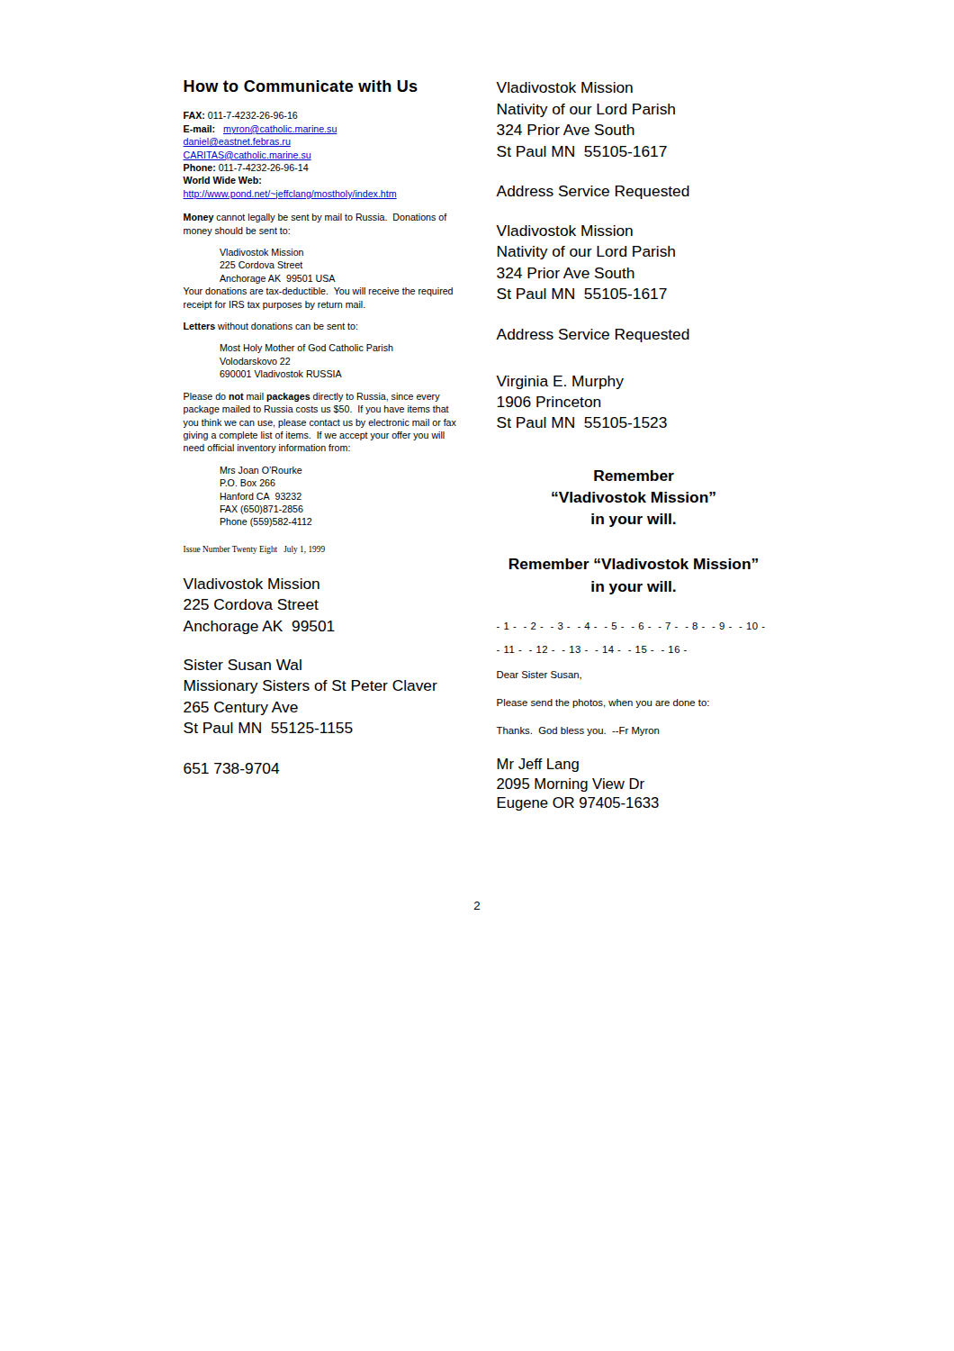How to Communicate with Us
FAX: 011-7-4232-26-96-16
E-mail: myron@catholic.marine.su
daniel@eastnet.febras.ru
CARITAS@catholic.marine.su
Phone: 011-7-4232-26-96-14
World Wide Web:
http://www.pond.net/~jeffclang/mostholy/index.htm
Money cannot legally be sent by mail to Russia. Donations of money should be sent to:
Vladivostok Mission
225 Cordova Street
Anchorage AK 99501 USA
Your donations are tax-deductible. You will receive the required receipt for IRS tax purposes by return mail.
Letters without donations can be sent to:
Most Holy Mother of God Catholic Parish
Volodarskovo 22
690001 Vladivostok RUSSIA
Please do not mail packages directly to Russia, since every package mailed to Russia costs us $50. If you have items that you think we can use, please contact us by electronic mail or fax giving a complete list of items. If we accept your offer you will need official inventory information from:
Mrs Joan O’Rourke
P.O. Box 266
Hanford CA 93232
FAX (650)871-2856
Phone (559)582-4112
Issue Number Twenty Eight July 1, 1999
Vladivostok Mission
225 Cordova Street
Anchorage AK 99501
Sister Susan Wal
Missionary Sisters of St Peter Claver
265 Century Ave
St Paul MN 55125-1155
651 738-9704
Vladivostok Mission
Nativity of our Lord Parish
324 Prior Ave South
St Paul MN 55105-1617
Address Service Requested
Vladivostok Mission
Nativity of our Lord Parish
324 Prior Ave South
St Paul MN 55105-1617
Address Service Requested
Virginia E. Murphy
1906 Princeton
St Paul MN 55105-1523
Remember
“Vladivostok Mission”
in your will.
Remember “Vladivostok Mission”
in your will.
- 1 - - 2 - - 3 - - 4 - - 5 - - 6 - - 7 - - 8 - - 9 - - 10 -
- 11 - - 12 - - 13 - - 14 - - 15 - - 16 -
Dear Sister Susan,
Please send the photos, when you are done to:
Thanks. God bless you. --Fr Myron
Mr Jeff Lang
2095 Morning View Dr
Eugene OR 97405-1633
2